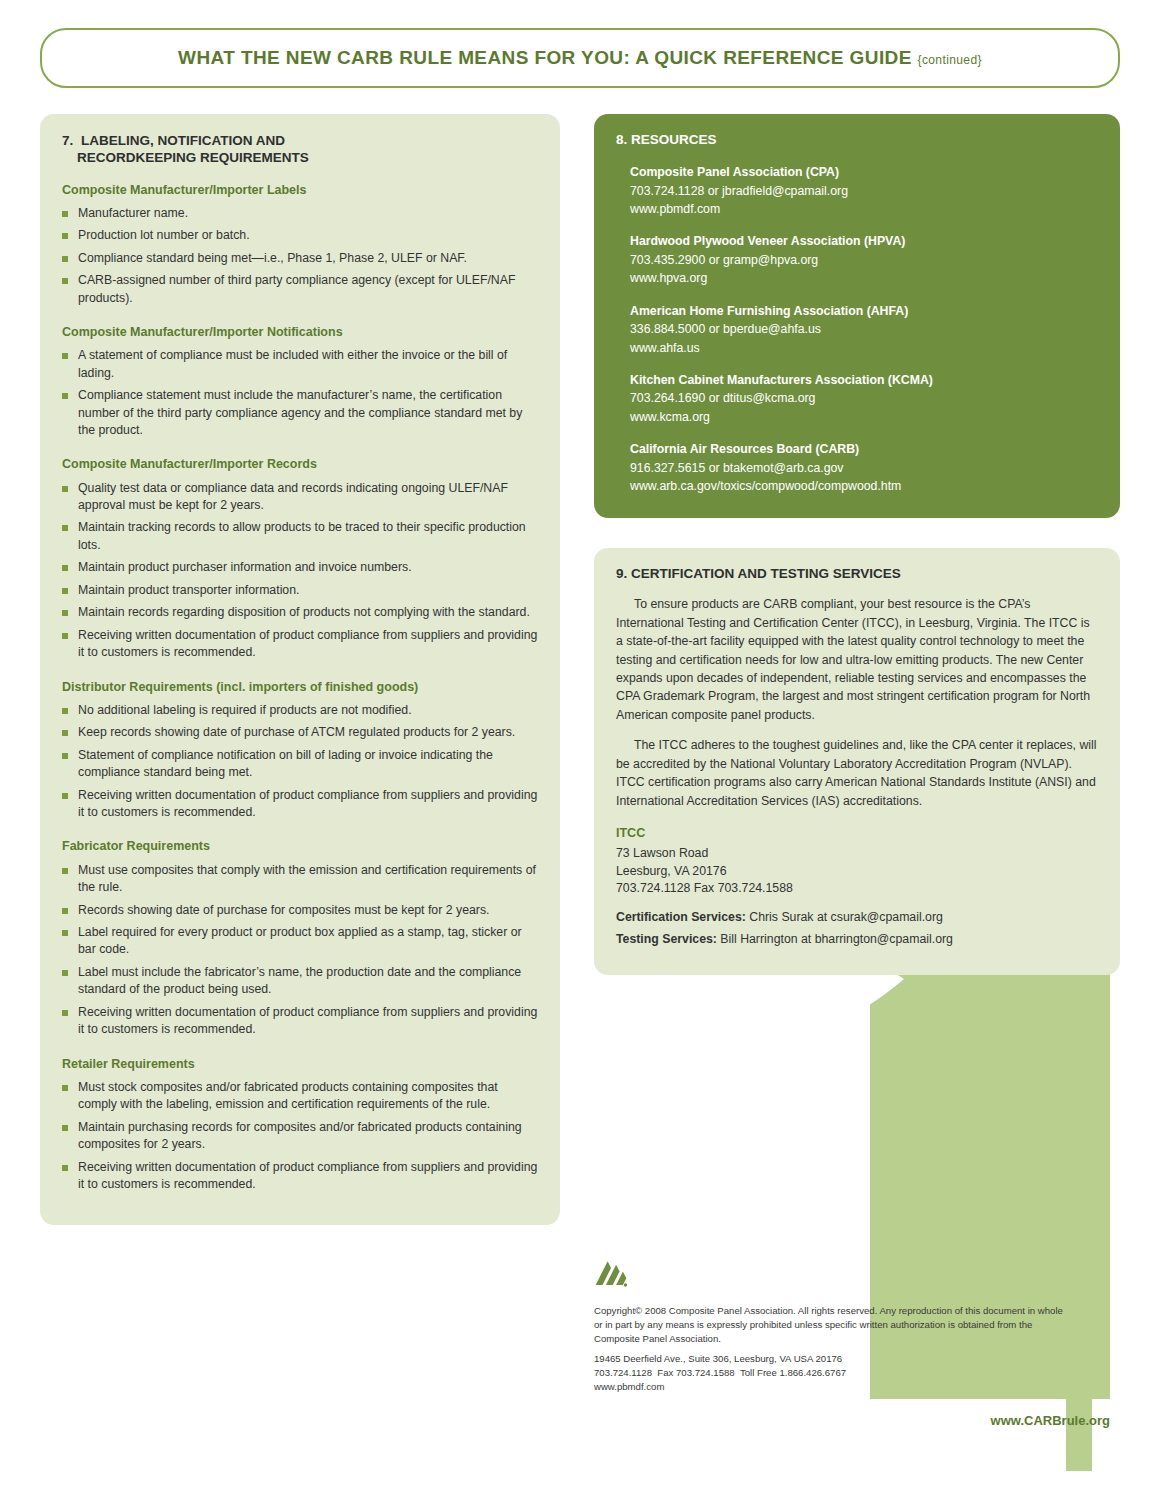What the New CARB Rule Means for You: A Quick Reference Guide {continued}
7. LABELING, NOTIFICATION AND
RECORDKEEPING REQUIREMENTS
Composite Manufacturer/Importer Labels
Manufacturer name.
Production lot number or batch.
Compliance standard being met—i.e., Phase 1, Phase 2, ULEF or NAF.
CARB-assigned number of third party compliance agency (except for ULEF/NAF products).
Composite Manufacturer/Importer Notifications
A statement of compliance must be included with either the invoice or the bill of lading.
Compliance statement must include the manufacturer’s name, the certification number of the third party compliance agency and the compliance standard met by the product.
Composite Manufacturer/Importer Records
Quality test data or compliance data and records indicating ongoing ULEF/NAF approval must be kept for 2 years.
Maintain tracking records to allow products to be traced to their specific production lots.
Maintain product purchaser information and invoice numbers.
Maintain product transporter information.
Maintain records regarding disposition of products not complying with the standard.
Receiving written documentation of product compliance from suppliers and providing it to customers is recommended.
Distributor Requirements (incl. importers of finished goods)
No additional labeling is required if products are not modified.
Keep records showing date of purchase of ATCM regulated products for 2 years.
Statement of compliance notification on bill of lading or invoice indicating the compliance standard being met.
Receiving written documentation of product compliance from suppliers and providing it to customers is recommended.
Fabricator Requirements
Must use composites that comply with the emission and certification requirements of the rule.
Records showing date of purchase for composites must be kept for 2 years.
Label required for every product or product box applied as a stamp, tag, sticker or bar code.
Label must include the fabricator’s name, the production date and the compliance standard of the product being used.
Receiving written documentation of product compliance from suppliers and providing it to customers is recommended.
Retailer Requirements
Must stock composites and/or fabricated products containing composites that comply with the labeling, emission and certification requirements of the rule.
Maintain purchasing records for composites and/or fabricated products containing composites for 2 years.
Receiving written documentation of product compliance from suppliers and providing it to customers is recommended.
8. RESOURCES
Composite Panel Association (CPA) 703.724.1128 or jbradfield@cpamail.org
www.pbmdf.com
Hardwood Plywood Veneer Association (HPVA) 703.435.2900 or gramp@hpva.org
www.hpva.org
American Home Furnishing Association (AHFA) 336.884.5000 or bperdue@ahfa.us
www.ahfa.us
Kitchen Cabinet Manufacturers Association (KCMA) 703.264.1690 or dtitus@kcma.org
www.kcma.org
California Air Resources Board (CARB) 916.327.5615 or btakemot@arb.ca.gov
www.arb.ca.gov/toxics/compwood/compwood.htm
9. CERTIFICATION AND TESTING SERVICES
To ensure products are CARB compliant, your best resource is the CPA’s International Testing and Certification Center (ITCC), in Leesburg, Virginia. The ITCC is a state-of-the-art facility equipped with the latest quality control technology to meet the testing and certification needs for low and ultra-low emitting products. The new Center expands upon decades of independent, reliable testing services and encompasses the CPA Grademark Program, the largest and most stringent certification program for North American composite panel products.
The ITCC adheres to the toughest guidelines and, like the CPA center it replaces, will be accredited by the National Voluntary Laboratory Accreditation Program (NVLAP). ITCC certification programs also carry American National Standards Institute (ANSI) and International Accreditation Services (IAS) accreditations.
ITCC
73 Lawson Road
Leesburg, VA 20176
703.724.1128 Fax 703.724.1588
Certification Services: Chris Surak at csurak@cpamail.org
Testing Services: Bill Harrington at bharrington@cpamail.org
Copyright© 2008 Composite Panel Association. All rights reserved. Any reproduction of this document in whole or in part by any means is expressly prohibited unless specific written authorization is obtained from the Composite Panel Association.
19465 Deerfield Ave., Suite 306, Leesburg, VA USA 20176
703.724.1128 Fax 703.724.1588 Toll Free 1.866.426.6767
www.pbmdf.com
www.CARBrule.org